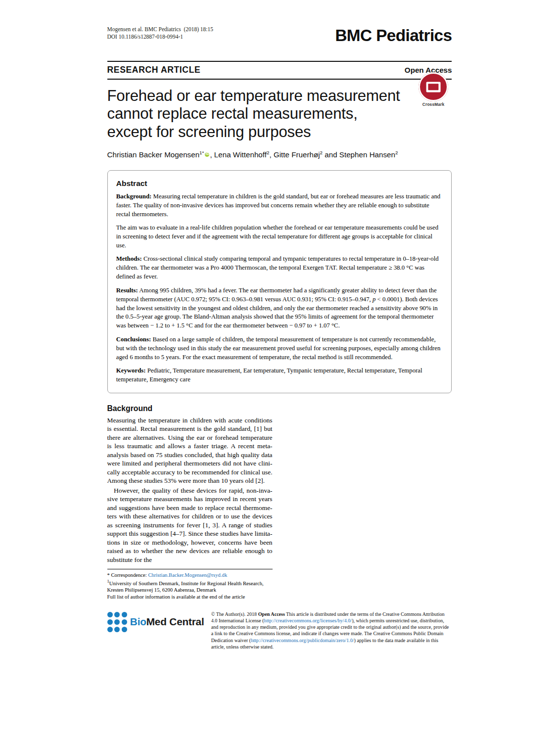Mogensen et al. BMC Pediatrics (2018) 18:15
DOI 10.1186/s12887-018-0994-1
BMC Pediatrics
RESEARCH ARTICLE
Open Access
CrossMark
Forehead or ear temperature measurement
cannot replace rectal measurements,
except for screening purposes
Christian Backer Mogensen1* , Lena Wittenhoff2, Gitte Fruerhøj2 and Stephen Hansen2
Abstract
Background: Measuring rectal temperature in children is the gold standard, but ear or forehead measures are less traumatic and faster. The quality of non-invasive devices has improved but concerns remain whether they are reliable enough to substitute rectal thermometers.
The aim was to evaluate in a real-life children population whether the forehead or ear temperature measurements could be used in screening to detect fever and if the agreement with the rectal temperature for different age groups is acceptable for clinical use.
Methods: Cross-sectional clinical study comparing temporal and tympanic temperatures to rectal temperature in 0–18-year-old children. The ear thermometer was a Pro 4000 Thermoscan, the temporal Exergen TAT. Rectal temperature ≥ 38.0 °C was defined as fever.
Results: Among 995 children, 39% had a fever. The ear thermometer had a significantly greater ability to detect fever than the temporal thermometer (AUC 0.972; 95% CI: 0.963–0.981 versus AUC 0.931; 95% CI: 0.915–0.947, p < 0.0001). Both devices had the lowest sensitivity in the youngest and oldest children, and only the ear thermometer reached a sensitivity above 90% in the 0.5–5-year age group. The Bland-Altman analysis showed that the 95% limits of agreement for the temporal thermometer was between − 1.2 to + 1.5 °C and for the ear thermometer between − 0.97 to + 1.07 °C.
Conclusions: Based on a large sample of children, the temporal measurement of temperature is not currently recommendable, but with the technology used in this study the ear measurement proved useful for screening purposes, especially among children aged 6 months to 5 years. For the exact measurement of temperature, the rectal method is still recommended.
Keywords: Pediatric, Temperature measurement, Ear temperature, Tympanic temperature, Rectal temperature, Temporal temperature, Emergency care
Background
Measuring the temperature in children with acute conditions is essential. Rectal measurement is the gold standard, [1] but there are alternatives. Using the ear or forehead temperature is less traumatic and allows a faster triage. A recent meta-analysis based on 75 studies concluded, that high quality data were limited and peripheral thermometers did not have clinically acceptable accuracy to be recommended for clinical use. Among these studies 53% were more than 10 years old [2].
However, the quality of these devices for rapid, non-invasive temperature measurements has improved in recent years and suggestions have been made to replace rectal thermometers with these alternatives for children or to use the devices as screening instruments for fever [1, 3]. A range of studies support this suggestion [4–7]. Since these studies have limitations in size or methodology, however, concerns have been raised as to whether the new devices are reliable enough to substitute for the
* Correspondence: Christian.Backer.Mogensen@rsyd.dk
1University of Southern Denmark, Institute for Regional Health Research, Kresten Philipsensvej 15, 6200 Aabenraa, Denmark
Full list of author information is available at the end of the article
Bio Med Central
© The Author(s). 2018 Open Access This article is distributed under the terms of the Creative Commons Attribution 4.0 International License (http://creativecommons.org/licenses/by/4.0/), which permits unrestricted use, distribution, and reproduction in any medium, provided you give appropriate credit to the original author(s) and the source, provide a link to the Creative Commons license, and indicate if changes were made. The Creative Commons Public Domain Dedication waiver (http://creativecommons.org/publicdomain/zero/1.0/) applies to the data made available in this article, unless otherwise stated.